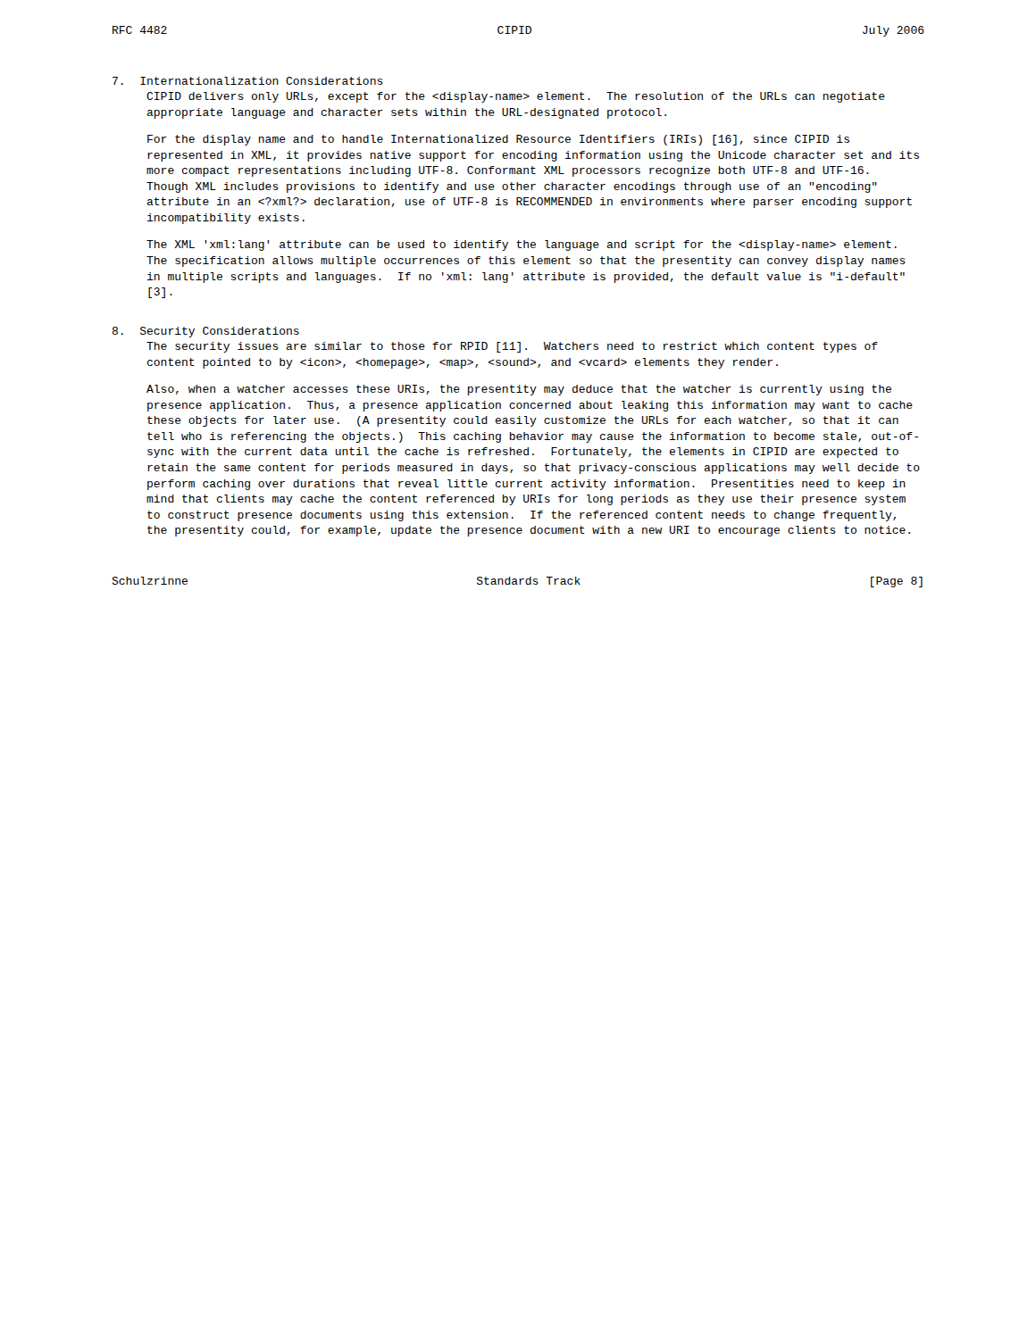RFC 4482 CIPID July 2006
7. Internationalization Considerations
CIPID delivers only URLs, except for the <display-name> element. The resolution of the URLs can negotiate appropriate language and character sets within the URL-designated protocol.
For the display name and to handle Internationalized Resource Identifiers (IRIs) [16], since CIPID is represented in XML, it provides native support for encoding information using the Unicode character set and its more compact representations including UTF-8. Conformant XML processors recognize both UTF-8 and UTF-16. Though XML includes provisions to identify and use other character encodings through use of an "encoding" attribute in an <?xml?> declaration, use of UTF-8 is RECOMMENDED in environments where parser encoding support incompatibility exists.
The XML 'xml:lang' attribute can be used to identify the language and script for the <display-name> element. The specification allows multiple occurrences of this element so that the presentity can convey display names in multiple scripts and languages. If no 'xml: lang' attribute is provided, the default value is "i-default" [3].
8. Security Considerations
The security issues are similar to those for RPID [11]. Watchers need to restrict which content types of content pointed to by <icon>, <homepage>, <map>, <sound>, and <vcard> elements they render.
Also, when a watcher accesses these URIs, the presentity may deduce that the watcher is currently using the presence application. Thus, a presence application concerned about leaking this information may want to cache these objects for later use. (A presentity could easily customize the URLs for each watcher, so that it can tell who is referencing the objects.) This caching behavior may cause the information to become stale, out-of-sync with the current data until the cache is refreshed. Fortunately, the elements in CIPID are expected to retain the same content for periods measured in days, so that privacy-conscious applications may well decide to perform caching over durations that reveal little current activity information. Presentities need to keep in mind that clients may cache the content referenced by URIs for long periods as they use their presence system to construct presence documents using this extension. If the referenced content needs to change frequently, the presentity could, for example, update the presence document with a new URI to encourage clients to notice.
Schulzrinne Standards Track [Page 8]